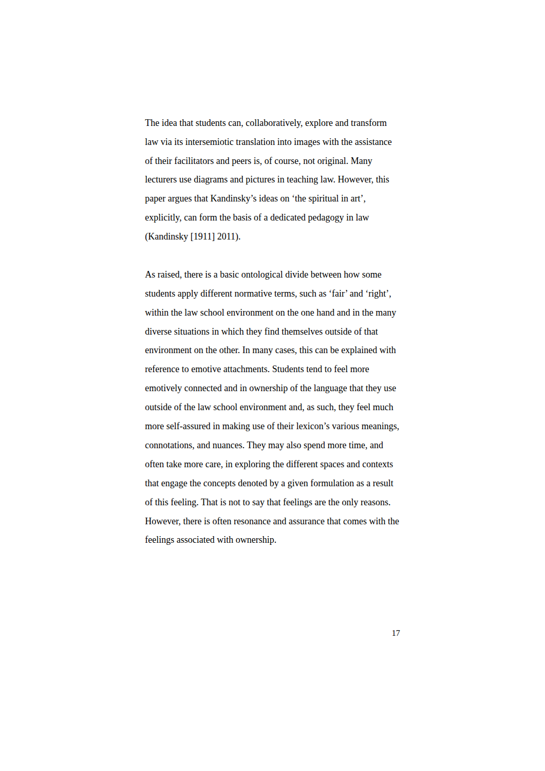The idea that students can, collaboratively, explore and transform law via its intersemiotic translation into images with the assistance of their facilitators and peers is, of course, not original. Many lecturers use diagrams and pictures in teaching law. However, this paper argues that Kandinsky’s ideas on ‘the spiritual in art’, explicitly, can form the basis of a dedicated pedagogy in law (Kandinsky [1911] 2011).
As raised, there is a basic ontological divide between how some students apply different normative terms, such as ‘fair’ and ‘right’, within the law school environment on the one hand and in the many diverse situations in which they find themselves outside of that environment on the other. In many cases, this can be explained with reference to emotive attachments. Students tend to feel more emotively connected and in ownership of the language that they use outside of the law school environment and, as such, they feel much more self-assured in making use of their lexicon’s various meanings, connotations, and nuances. They may also spend more time, and often take more care, in exploring the different spaces and contexts that engage the concepts denoted by a given formulation as a result of this feeling. That is not to say that feelings are the only reasons. However, there is often resonance and assurance that comes with the feelings associated with ownership.
17